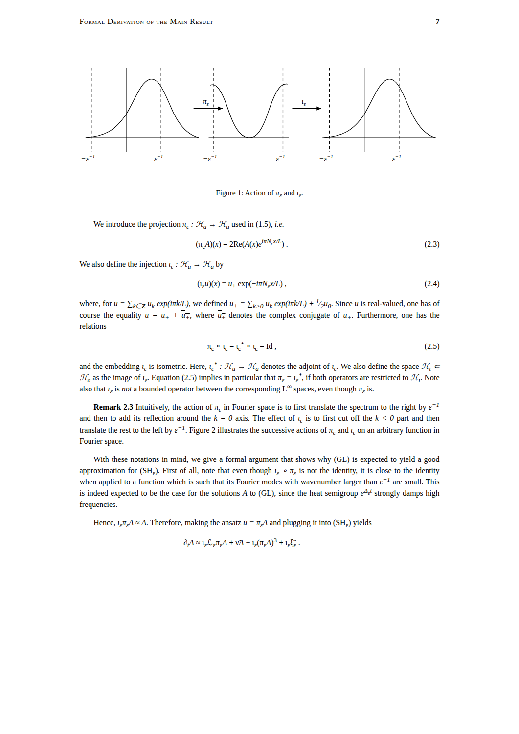Formal Derivation of the Main Result 7
πε ιε −ε−1 ε−1 −ε−1 ε−1 −ε−1 ε−1
Figure 1: Action of πε and ιε.
We introduce the projection πε : ℋa → ℋu used in (1.5), i.e.
(πεA)(x) = 2Re(A(x)eiπNεx/L) .
(2.3)
We also define the injection ιε : ℋu → ℋa by
(ιεu)(x) = u+ exp(−iπNεx/L) ,
(2.4)
where, for u = ∑k∈Z uk exp(iπk/L), we defined u+ = ∑k>0 uk exp(iπk/L) + 1⁄2u0. Since u is real-valued, one has of course the equality u = u+ + u+, where u+ denotes the complex conjugate of u+. Furthermore, one has the relations
πε ∘ ιε = ιε* ∘ ιε = Id ,
(2.5)
and the embedding ιε is isometric. Here, ιε* : ℋu → ℋa denotes the adjoint of ιε. We also define the space ℋι ⊂ ℋa as the image of ιε. Equation (2.5) implies in particular that πε = ιε*, if both operators are restricted to ℋι. Note also that ιε is not a bounded operator between the corresponding L∞ spaces, even though πε is.
Remark 2.3 Intuitively, the action of πε in Fourier space is to first translate the spectrum to the right by ε−1 and then to add its reflection around the k = 0 axis. The effect of ιε is to first cut off the k < 0 part and then translate the rest to the left by ε−1. Figure 2 illustrates the successive actions of πε and ιε on an arbitrary function in Fourier space.
With these notations in mind, we give a formal argument that shows why (GL) is expected to yield a good approximation for (SHε). First of all, note that even though ιε ∘ πε is not the identity, it is close to the identity when applied to a function which is such that its Fourier modes with wavenumber larger than ε−1 are small. This is indeed expected to be the case for the solutions A to (GL), since the heat semigroup eΔεt strongly damps high frequencies.
Hence, ιεπεA ≈ A. Therefore, making the ansatz u = πεA and plugging it into (SHε) yields
∂tA ≈ ιεℒεπεA + ν̃A − ιε(πεA)3 + ιεξ̃ε .